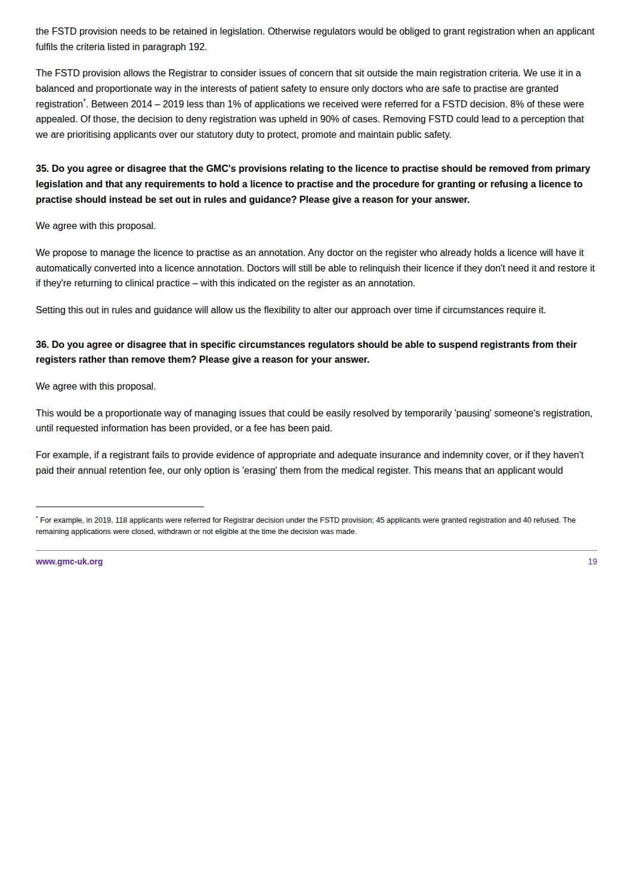the FSTD provision needs to be retained in legislation. Otherwise regulators would be obliged to grant registration when an applicant fulfils the criteria listed in paragraph 192.
The FSTD provision allows the Registrar to consider issues of concern that sit outside the main registration criteria. We use it in a balanced and proportionate way in the interests of patient safety to ensure only doctors who are safe to practise are granted registration*. Between 2014 – 2019 less than 1% of applications we received were referred for a FSTD decision. 8% of these were appealed. Of those, the decision to deny registration was upheld in 90% of cases. Removing FSTD could lead to a perception that we are prioritising applicants over our statutory duty to protect, promote and maintain public safety.
35. Do you agree or disagree that the GMC's provisions relating to the licence to practise should be removed from primary legislation and that any requirements to hold a licence to practise and the procedure for granting or refusing a licence to practise should instead be set out in rules and guidance? Please give a reason for your answer.
We agree with this proposal.
We propose to manage the licence to practise as an annotation. Any doctor on the register who already holds a licence will have it automatically converted into a licence annotation. Doctors will still be able to relinquish their licence if they don't need it and restore it if they're returning to clinical practice – with this indicated on the register as an annotation.
Setting this out in rules and guidance will allow us the flexibility to alter our approach over time if circumstances require it.
36. Do you agree or disagree that in specific circumstances regulators should be able to suspend registrants from their registers rather than remove them? Please give a reason for your answer.
We agree with this proposal.
This would be a proportionate way of managing issues that could be easily resolved by temporarily 'pausing' someone's registration, until requested information has been provided, or a fee has been paid.
For example, if a registrant fails to provide evidence of appropriate and adequate insurance and indemnity cover, or if they haven't paid their annual retention fee, our only option is 'erasing' them from the medical register. This means that an applicant would
* For example, in 2019, 118 applicants were referred for Registrar decision under the FSTD provision; 45 applicants were granted registration and 40 refused. The remaining applications were closed, withdrawn or not eligible at the time the decision was made.
www.gmc-uk.org 19